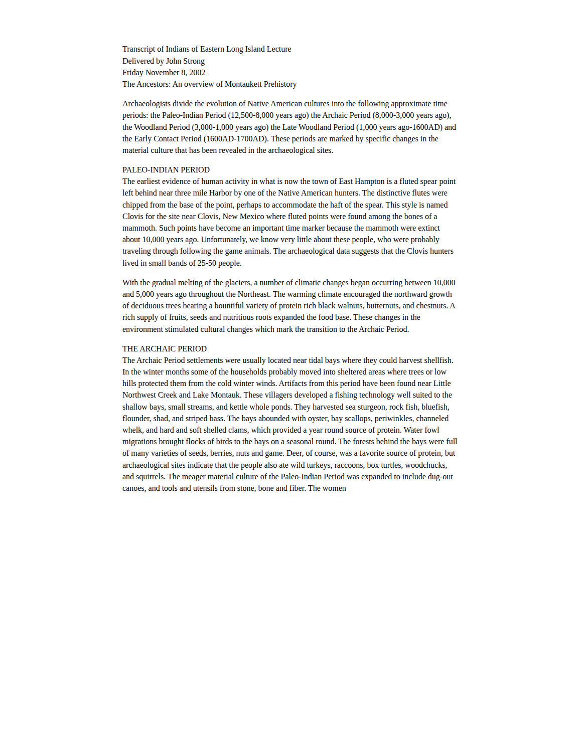Transcript of Indians of Eastern Long Island Lecture
Delivered by John Strong
Friday November 8, 2002
The Ancestors: An overview of Montaukett Prehistory
Archaeologists divide the evolution of Native American cultures into the following approximate time periods: the Paleo-Indian Period (12,500-8,000 years ago) the Archaic Period (8,000-3,000 years ago), the Woodland Period (3,000-1,000 years ago) the Late Woodland Period (1,000 years ago-1600AD) and the Early Contact Period (1600AD-1700AD). These periods are marked by specific changes in the material culture that has been revealed in the archaeological sites.
PALEO-INDIAN PERIOD
The earliest evidence of human activity in what is now the town of East Hampton is a fluted spear point left behind near three mile Harbor by one of the Native American hunters. The distinctive flutes were chipped from the base of the point, perhaps to accommodate the haft of the spear. This style is named Clovis for the site near Clovis, New Mexico where fluted points were found among the bones of a mammoth. Such points have become an important time marker because the mammoth were extinct about 10,000 years ago. Unfortunately, we know very little about these people, who were probably traveling through following the game animals. The archaeological data suggests that the Clovis hunters lived in small bands of 25-50 people.
With the gradual melting of the glaciers, a number of climatic changes began occurring between 10,000 and 5,000 years ago throughout the Northeast. The warming climate encouraged the northward growth of deciduous trees bearing a bountiful variety of protein rich black walnuts, butternuts, and chestnuts. A rich supply of fruits, seeds and nutritious roots expanded the food base. These changes in the environment stimulated cultural changes which mark the transition to the Archaic Period.
THE ARCHAIC PERIOD
The Archaic Period settlements were usually located near tidal bays where they could harvest shellfish. In the winter months some of the households probably moved into sheltered areas where trees or low hills protected them from the cold winter winds. Artifacts from this period have been found near Little Northwest Creek and Lake Montauk. These villagers developed a fishing technology well suited to the shallow bays, small streams, and kettle whole ponds. They harvested sea sturgeon, rock fish, bluefish, flounder, shad, and striped bass. The bays abounded with oyster, bay scallops, periwinkles, channeled whelk, and hard and soft shelled clams, which provided a year round source of protein. Water fowl migrations brought flocks of birds to the bays on a seasonal round. The forests behind the bays were full of many varieties of seeds, berries, nuts and game. Deer, of course, was a favorite source of protein, but archaeological sites indicate that the people also ate wild turkeys, raccoons, box turtles, woodchucks, and squirrels. The meager material culture of the Paleo-Indian Period was expanded to include dug-out canoes, and tools and utensils from stone, bone and fiber. The women